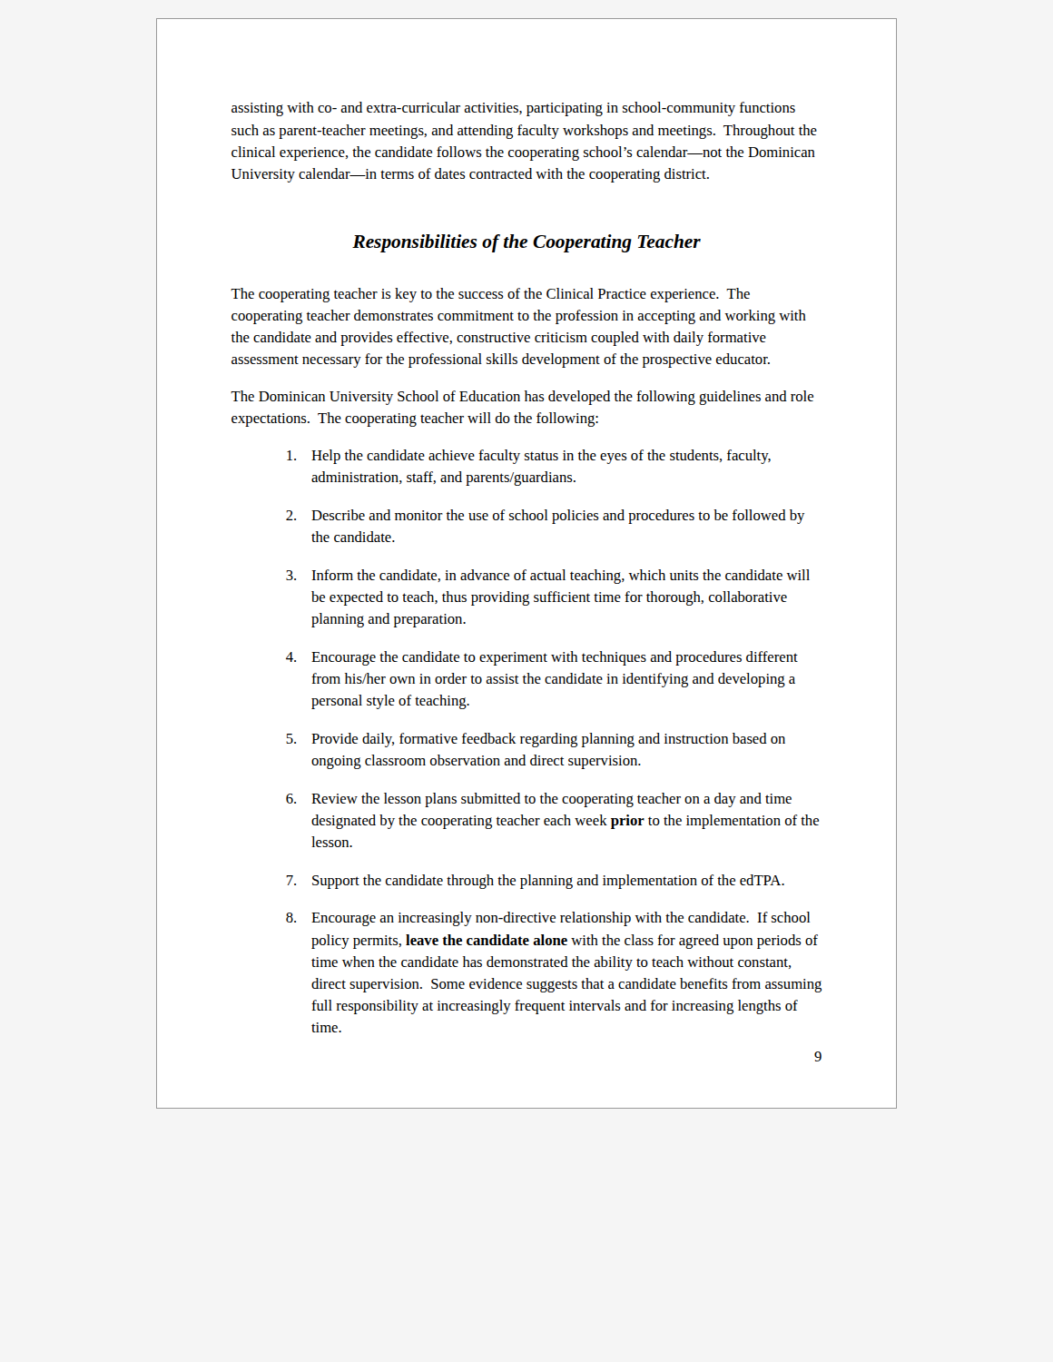assisting with co- and extra-curricular activities, participating in school-community functions such as parent-teacher meetings, and attending faculty workshops and meetings. Throughout the clinical experience, the candidate follows the cooperating school’s calendar—not the Dominican University calendar—in terms of dates contracted with the cooperating district.
Responsibilities of the Cooperating Teacher
The cooperating teacher is key to the success of the Clinical Practice experience. The cooperating teacher demonstrates commitment to the profession in accepting and working with the candidate and provides effective, constructive criticism coupled with daily formative assessment necessary for the professional skills development of the prospective educator.
The Dominican University School of Education has developed the following guidelines and role expectations. The cooperating teacher will do the following:
Help the candidate achieve faculty status in the eyes of the students, faculty, administration, staff, and parents/guardians.
Describe and monitor the use of school policies and procedures to be followed by the candidate.
Inform the candidate, in advance of actual teaching, which units the candidate will be expected to teach, thus providing sufficient time for thorough, collaborative planning and preparation.
Encourage the candidate to experiment with techniques and procedures different from his/her own in order to assist the candidate in identifying and developing a personal style of teaching.
Provide daily, formative feedback regarding planning and instruction based on ongoing classroom observation and direct supervision.
Review the lesson plans submitted to the cooperating teacher on a day and time designated by the cooperating teacher each week prior to the implementation of the lesson.
Support the candidate through the planning and implementation of the edTPA.
Encourage an increasingly non-directive relationship with the candidate. If school policy permits, leave the candidate alone with the class for agreed upon periods of time when the candidate has demonstrated the ability to teach without constant, direct supervision. Some evidence suggests that a candidate benefits from assuming full responsibility at increasingly frequent intervals and for increasing lengths of time.
9